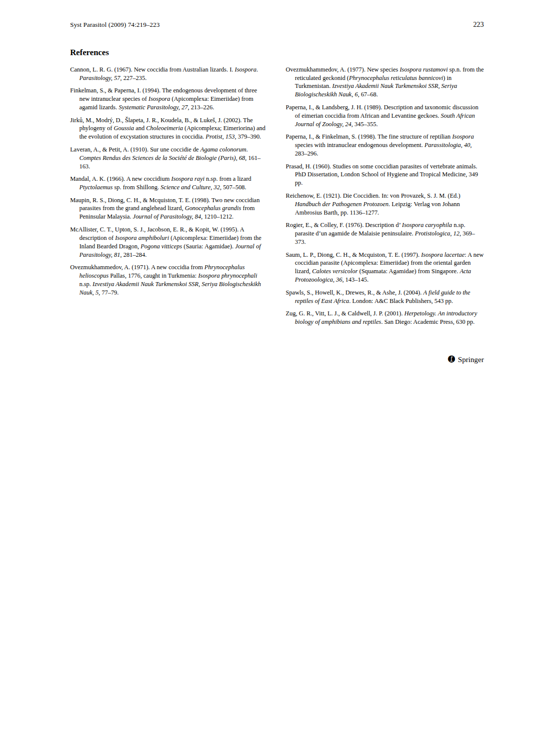Syst Parasitol (2009) 74:219–223 223
References
Cannon, L. R. G. (1967). New coccidia from Australian lizards. I. Isospora. Parasitology, 57, 227–235.
Finkelman, S., & Paperna, I. (1994). The endogenous development of three new intranuclear species of Isospora (Apicomplexa: Eimeriidae) from agamid lizards. Systematic Parasitology, 27, 213–226.
Jirků, M., Modrý, D., Šlapeta, J. R., Koudela, B., & Lukeš, J. (2002). The phylogeny of Goussia and Choleoeimeria (Apicomplexa; Eimeriorina) and the evolution of excystation structures in coccidia. Protist, 153, 379–390.
Laveran, A., & Petit, A. (1910). Sur une coccidie de Agama colonorum. Comptes Rendus des Sciences de la Société de Biologie (Paris), 68, 161–163.
Mandal, A. K. (1966). A new coccidium Isospora rayi n.sp. from a lizard Ptyctolaemus sp. from Shillong. Science and Culture, 32, 507–508.
Maupin, R. S., Diong, C. H., & Mcquiston, T. E. (1998). Two new coccidian parasites from the grand anglehead lizard, Gonocephalus grandis from Peninsular Malaysia. Journal of Parasitology, 84, 1210–1212.
McAllister, C. T., Upton, S. J., Jacobson, E. R., & Kopit, W. (1995). A description of Isospora amphiboluri (Apicomplexa: Eimeriidae) from the Inland Bearded Dragon, Pogona vitticeps (Sauria: Agamidae). Journal of Parasitology, 81, 281–284.
Ovezmukhammedov, A. (1971). A new coccidia from Phrynocephalus helioscopus Pallas, 1776, caught in Turkmenia: Isospora phrynocephali n.sp. Izvestiya Akademii Nauk Turkmenskoi SSR, Seriya Biologischeskikh Nauk, 5, 77–79.
Ovezmukhammedov, A. (1977). New species Isospora rustamovi sp.n. from the reticulated geckonid (Phrynocephalus reticulatus bannicovi) in Turkmenistan. Izvestiya Akademii Nauk Turkmenskoi SSR, Seriya Biologischeskikh Nauk, 6, 67–68.
Paperna, I., & Landsberg, J. H. (1989). Description and taxonomic discussion of eimerian coccidia from African and Levantine geckoes. South African Journal of Zoology, 24, 345–355.
Paperna, I., & Finkelman, S. (1998). The fine structure of reptilian Isospora species with intranuclear endogenous development. Parassitologia, 40, 283–296.
Prasad, H. (1960). Studies on some coccidian parasites of vertebrate animals. PhD Dissertation, London School of Hygiene and Tropical Medicine, 349 pp.
Reichenow, E. (1921). Die Coccidien. In: von Provazek, S. J. M. (Ed.) Handbuch der Pathogenen Protozoen. Leipzig: Verlag von Johann Ambrosius Barth, pp. 1136–1277.
Rogier, E., & Colley, F. (1976). Description d’ Isospora caryophila n.sp. parasite d’un agamide de Malaisie peninsulaire. Protistologica, 12, 369–373.
Saum, L. P., Diong, C. H., & Mcquiston, T. E. (1997). Isospora lacertae: A new coccidian parasite (Apicomplexa: Eimeriidae) from the oriental garden lizard, Calotes versicolor (Squamata: Agamidae) from Singapore. Acta Protozoologica, 36, 143–145.
Spawls, S., Howell, K., Drewes, R., & Ashe, J. (2004). A field guide to the reptiles of East Africa. London: A&C Black Publishers, 543 pp.
Zug, G. R., Vitt, L. J., & Caldwell, J. P. (2001). Herpetology. An introductory biology of amphibians and reptiles. San Diego: Academic Press, 630 pp.
➊ Springer